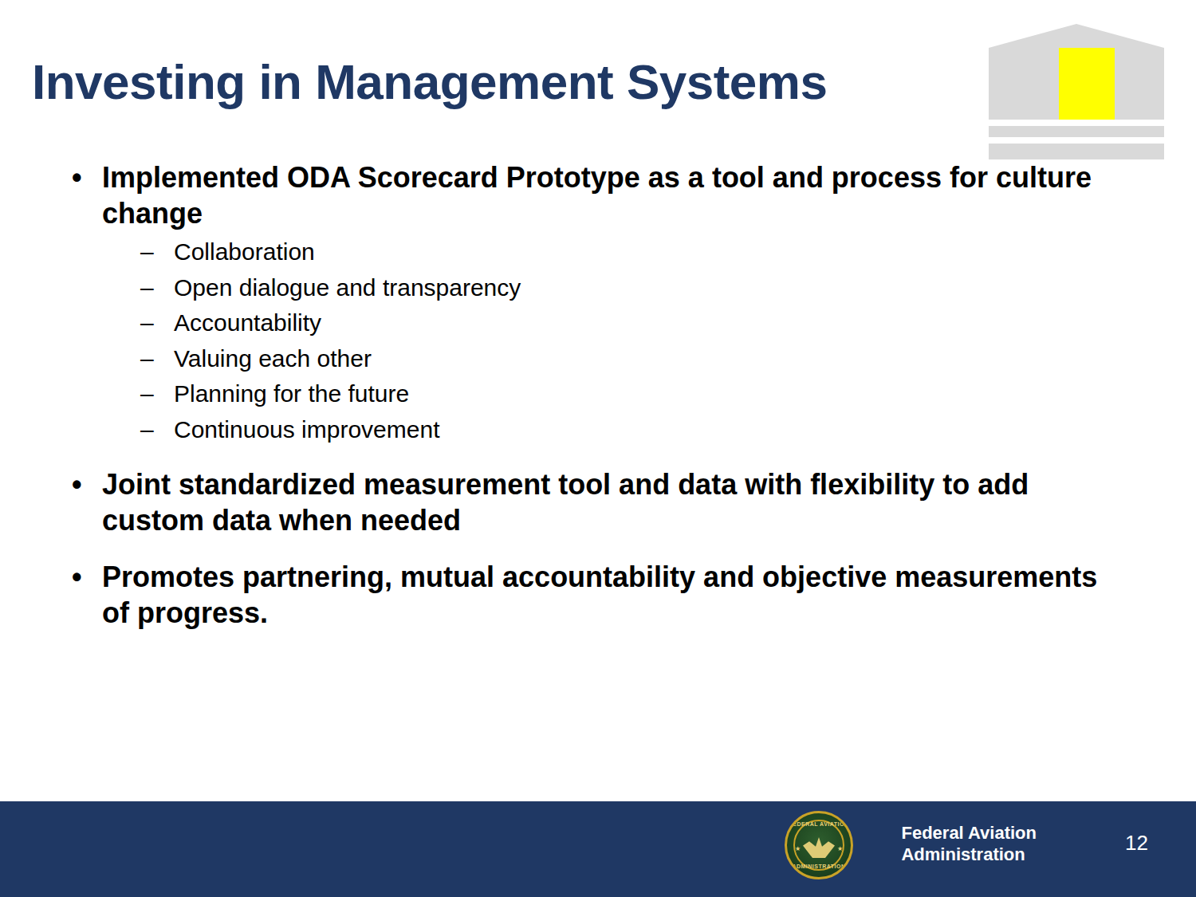Investing in Management Systems
Implemented ODA Scorecard Prototype as a tool and process for culture change
Collaboration
Open dialogue and transparency
Accountability
Valuing each other
Planning for the future
Continuous improvement
Joint standardized measurement tool and data with flexibility to add custom data when needed
Promotes partnering, mutual accountability and objective measurements of progress.
FEDERAL AVIATION
★
★
ADMINISTRATION
Federal Aviation
Administration
12